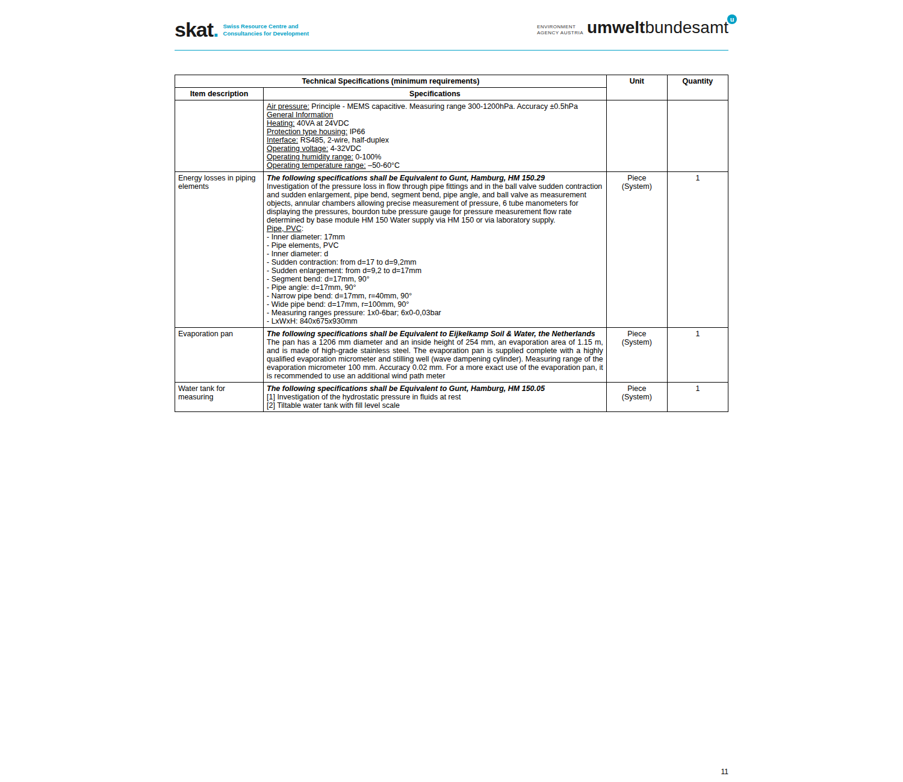skat.
Swiss Resource Centre and
Consultancies for Development
ENVIRONMENT
AGENCY AUSTRIA
umweltbundesamtu
| Technical Specifications (minimum requirements) | Unit | Quantity |
| --- | --- | --- |
| Item description | Specifications |
| | Air pressure: Principle - MEMS capacitive. Measuring range 300-1200hPa. Accuracy ±0.5hPa General Information Heating: 40VA at 24VDC Protection type housing: IP66 Interface: RS485, 2-wire, half-duplex Operating voltage: 4-32VDC Operating humidity range: 0-100% Operating temperature range: –50-60°C | | |
| Energy losses in piping elements | The following specifications shall be Equivalent to Gunt, Hamburg, HM 150.29 Investigation of the pressure loss in flow through pipe fittings and in the ball valve sudden contraction and sudden enlargement, pipe bend, segment bend, pipe angle, and ball valve as measurement objects, annular chambers allowing precise measurement of pressure, 6 tube manometers for displaying the pressures, bourdon tube pressure gauge for pressure measurement flow rate determined by base module HM 150 Water supply via HM 150 or via laboratory supply. Pipe, PVC : - Inner diameter: 17mm - Pipe elements, PVC - Inner diameter: d - Sudden contraction: from d=17 to d=9,2mm - Sudden enlargement: from d=9,2 to d=17mm - Segment bend: d=17mm, 90° - Pipe angle: d=17mm, 90° - Narrow pipe bend: d=17mm, r=40mm, 90° - Wide pipe bend: d=17mm, r=100mm, 90° - Measuring ranges pressure: 1x0-6bar; 6x0-0,03bar - LxWxH: 840x675x930mm | Piece (System) | 1 |
| Evaporation pan | The following specifications shall be Equivalent to Eijkelkamp Soil & Water, the Netherlands The pan has a 1206 mm diameter and an inside height of 254 mm, an evaporation area of 1.15 m, and is made of high-grade stainless steel. The evaporation pan is supplied complete with a highly qualified evaporation micrometer and stilling well (wave dampening cylinder). Measuring range of the evaporation micrometer 100 mm. Accuracy 0.02 mm. For a more exact use of the evaporation pan, it is recommended to use an additional wind path meter | Piece (System) | 1 |
| Water tank for measuring | The following specifications shall be Equivalent to Gunt, Hamburg, HM 150.05 [1] Investigation of the hydrostatic pressure in fluids at rest [2] Tiltable water tank with fill level scale | Piece (System) | 1 |
11